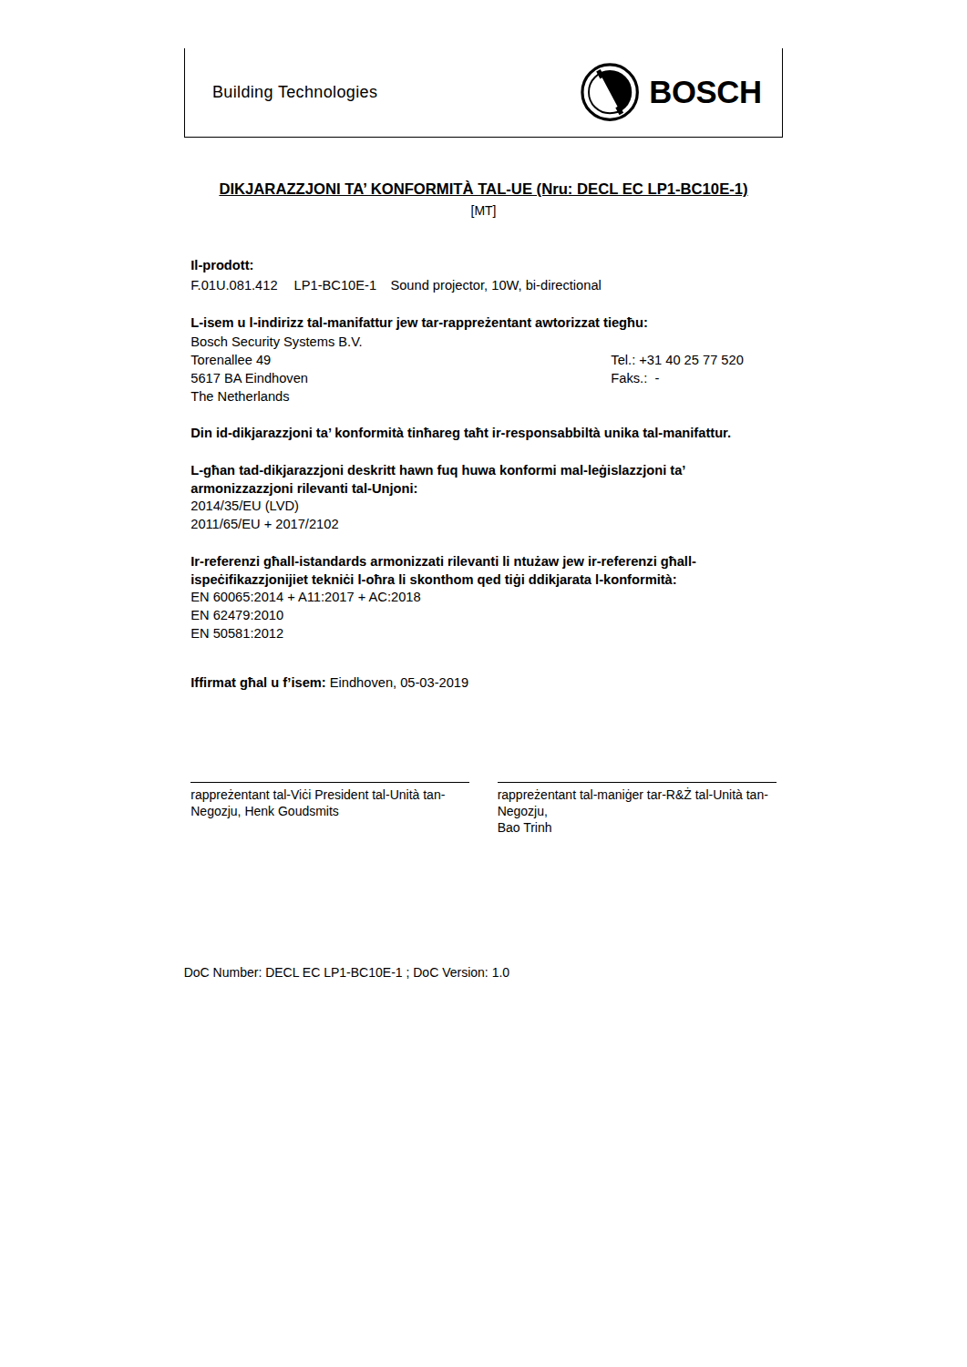Building Technologies
BOSCH
DIKJARAZZJONI TA’ KONFORMITÀ TAL-UE (Nru: DECL EC LP1-BC10E-1)
[MT]
Il-prodott:
F.01U.081.412 LP1-BC10E-1 Sound projector, 10W, bi-directional
L-isem u l-indirizz tal-manifattur jew tar-rappreżentant awtorizzat tiegħu:
Bosch Security Systems B.V.
Torenallee 49
Tel.: +31 40 25 77 520
5617 BA Eindhoven
Faks.: -
The Netherlands
Din id-dikjarazzjoni ta’ konformità tinħareg taħt ir-responsabbiltà unika tal-manifattur.
L-għan tad-dikjarazzjoni deskritt hawn fuq huwa konformi mal-leġislazzjoni ta’ armonizzazzjoni rilevanti tal-Unjoni:
2014/35/EU (LVD)
2011/65/EU + 2017/2102
Ir-referenzi għall-istandards armonizzati rilevanti li ntużaw jew ir-referenzi għall-ispeċifikazzjonijiet tekniċi l-oħra li skonthom qed tiġi ddikjarata l-konformità:
EN 60065:2014 + A11:2017 + AC:2018
EN 62479:2010
EN 50581:2012
Iffirmat għal u f’isem: Eindhoven, 05-03-2019
rappreżentant tal-Viċi President tal-Unità tan-Negozju, Henk Goudsmits
rappreżentant tal-maniġer tar-R&Ż tal-Unità tan-Negozju,
Bao Trinh
DoC Number: DECL EC LP1-BC10E-1 ; DoC Version: 1.0